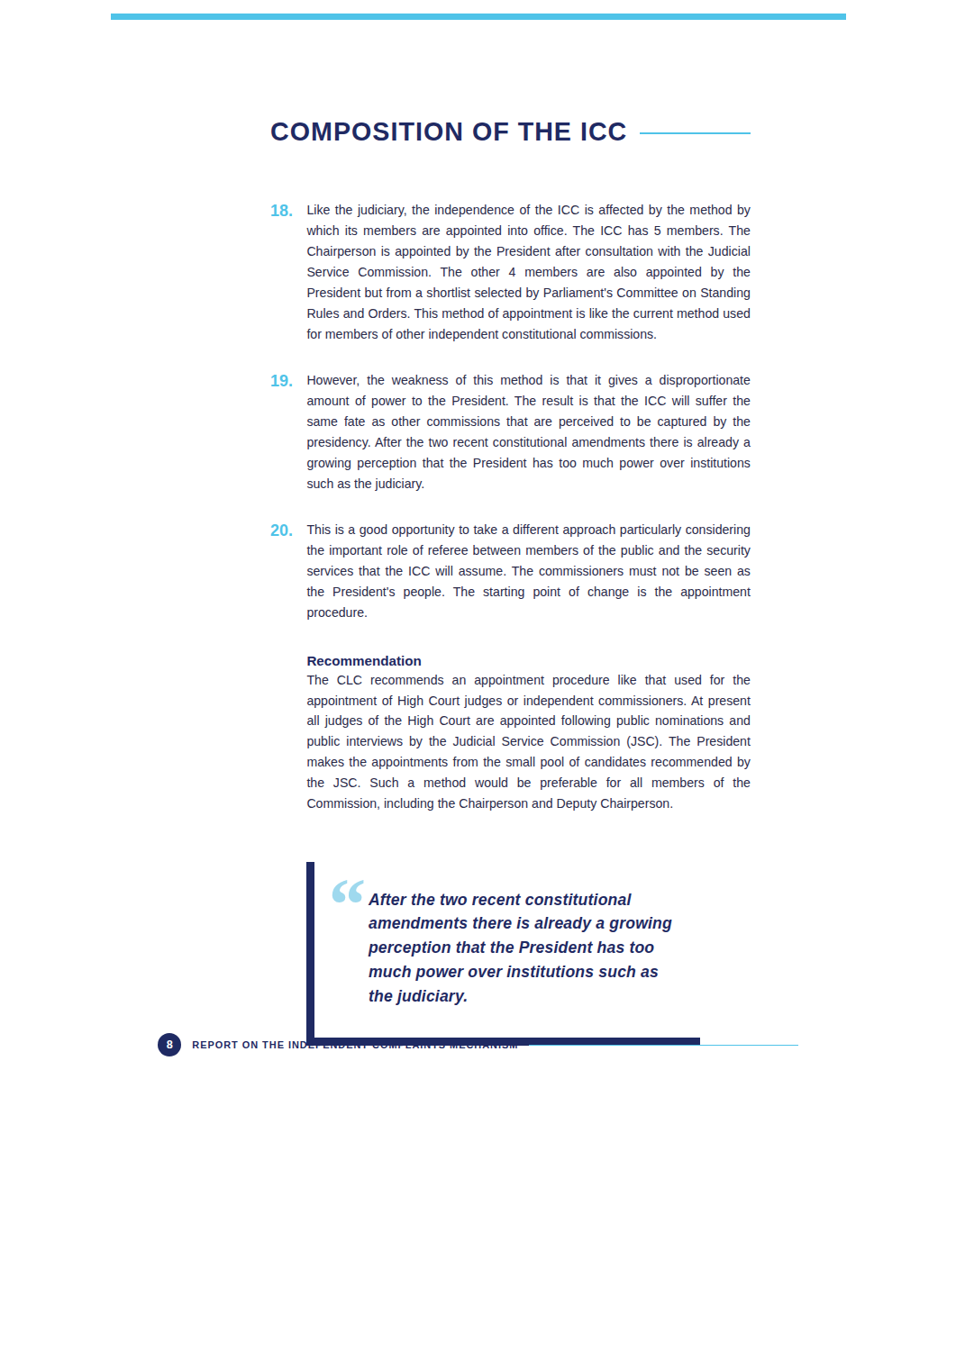COMPOSITION OF THE ICC
18.
Like the judiciary, the independence of the ICC is affected by the method by which its members are appointed into office. The ICC has 5 members. The Chairperson is appointed by the President after consultation with the Judicial Service Commission. The other 4 members are also appointed by the President but from a shortlist selected by Parliament's Committee on Standing Rules and Orders. This method of appointment is like the current method used for members of other independent constitutional commissions.
19.
However, the weakness of this method is that it gives a disproportionate amount of power to the President. The result is that the ICC will suffer the same fate as other commissions that are perceived to be captured by the presidency. After the two recent constitutional amendments there is already a growing perception that the President has too much power over institutions such as the judiciary.
20.
This is a good opportunity to take a different approach particularly considering the important role of referee between members of the public and the security services that the ICC will assume. The commissioners must not be seen as the President's people. The starting point of change is the appointment procedure.
Recommendation
The CLC recommends an appointment procedure like that used for the appointment of High Court judges or independent commissioners. At present all judges of the High Court are appointed following public nominations and public interviews by the Judicial Service Commission (JSC). The President makes the appointments from the small pool of candidates recommended by the JSC. Such a method would be preferable for all members of the Commission, including the Chairperson and Deputy Chairperson.
After the two recent constitutional amendments there is already a growing perception that the President has too much power over institutions such as the judiciary.
8
REPORT ON THE INDEPENDENT COMPLAINTS MECHANISM